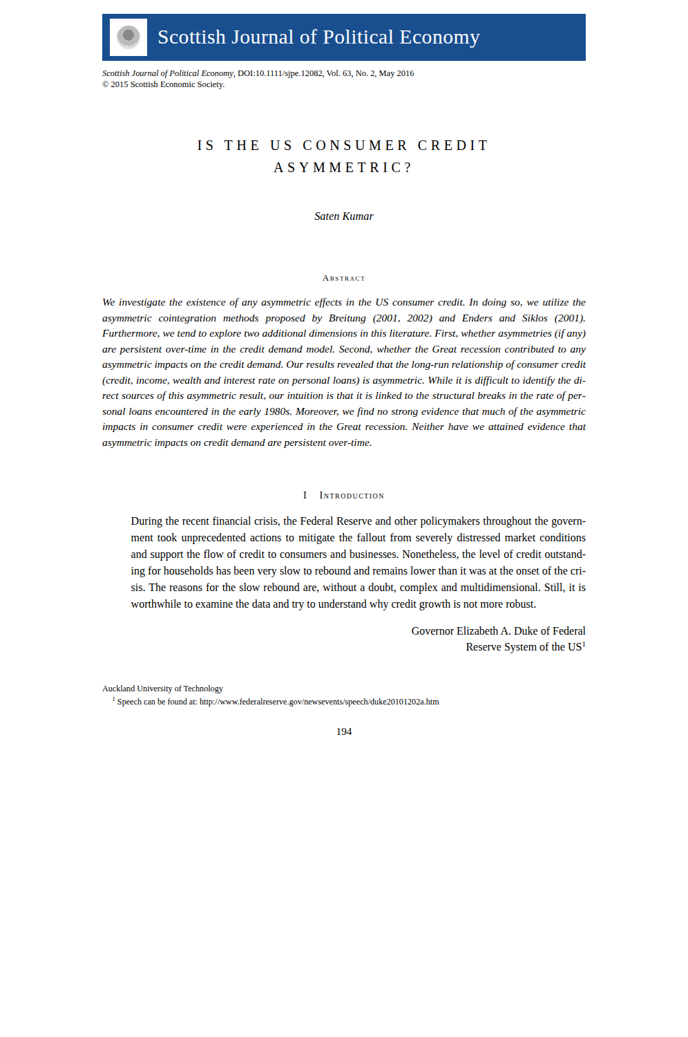Scottish Journal of Political Economy
Scottish Journal of Political Economy, DOI:10.1111/sjpe.12082, Vol. 63, No. 2, May 2016
© 2015 Scottish Economic Society.
IS THE US CONSUMER CREDIT
ASYMMETRIC?
Saten Kumar
Abstract
We investigate the existence of any asymmetric effects in the US consumer credit. In doing so, we utilize the asymmetric cointegration methods proposed by Breitung (2001, 2002) and Enders and Siklos (2001). Furthermore, we tend to explore two additional dimensions in this literature. First, whether asymmetries (if any) are persistent over-time in the credit demand model. Second, whether the Great recession contributed to any asymmetric impacts on the credit demand. Our results revealed that the long-run relationship of consumer credit (credit, income, wealth and interest rate on personal loans) is asymmetric. While it is difficult to identify the direct sources of this asymmetric result, our intuition is that it is linked to the structural breaks in the rate of personal loans encountered in the early 1980s. Moreover, we find no strong evidence that much of the asymmetric impacts in consumer credit were experienced in the Great recession. Neither have we attained evidence that asymmetric impacts on credit demand are persistent over-time.
IIntroduction
During the recent financial crisis, the Federal Reserve and other policymakers throughout the government took unprecedented actions to mitigate the fallout from severely distressed market conditions and support the flow of credit to consumers and businesses. Nonetheless, the level of credit outstanding for households has been very slow to rebound and remains lower than it was at the onset of the crisis. The reasons for the slow rebound are, without a doubt, complex and multidimensional. Still, it is worthwhile to examine the data and try to understand why credit growth is not more robust.
Governor Elizabeth A. Duke of Federal
Reserve System of the US1
Auckland University of Technology
1 Speech can be found at: http://www.federalreserve.gov/newsevents/speech/duke20101202a.htm
194